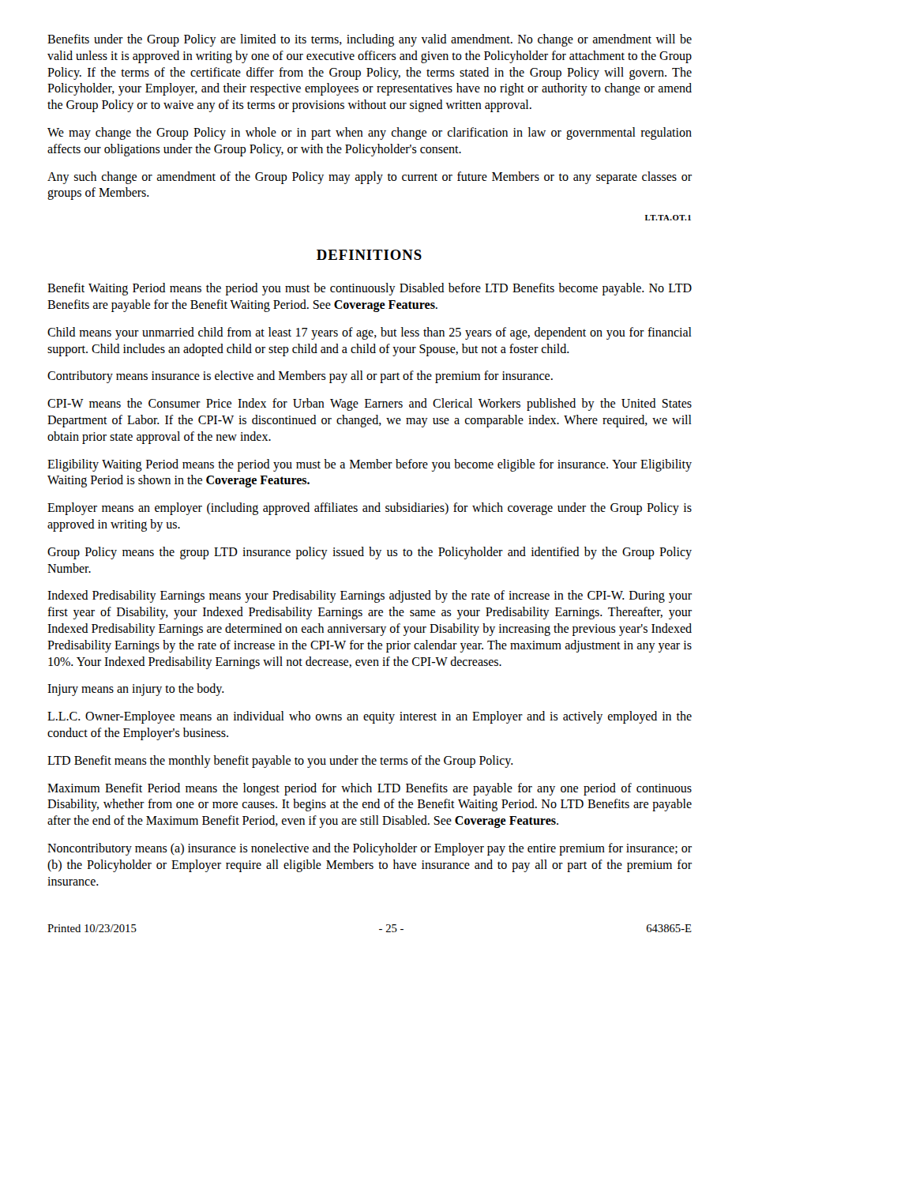Benefits under the Group Policy are limited to its terms, including any valid amendment. No change or amendment will be valid unless it is approved in writing by one of our executive officers and given to the Policyholder for attachment to the Group Policy. If the terms of the certificate differ from the Group Policy, the terms stated in the Group Policy will govern. The Policyholder, your Employer, and their respective employees or representatives have no right or authority to change or amend the Group Policy or to waive any of its terms or provisions without our signed written approval.
We may change the Group Policy in whole or in part when any change or clarification in law or governmental regulation affects our obligations under the Group Policy, or with the Policyholder's consent.
Any such change or amendment of the Group Policy may apply to current or future Members or to any separate classes or groups of Members.
LT.TA.OT.1
DEFINITIONS
Benefit Waiting Period means the period you must be continuously Disabled before LTD Benefits become payable. No LTD Benefits are payable for the Benefit Waiting Period. See Coverage Features.
Child means your unmarried child from at least 17 years of age, but less than 25 years of age, dependent on you for financial support. Child includes an adopted child or step child and a child of your Spouse, but not a foster child.
Contributory means insurance is elective and Members pay all or part of the premium for insurance.
CPI-W means the Consumer Price Index for Urban Wage Earners and Clerical Workers published by the United States Department of Labor. If the CPI-W is discontinued or changed, we may use a comparable index. Where required, we will obtain prior state approval of the new index.
Eligibility Waiting Period means the period you must be a Member before you become eligible for insurance. Your Eligibility Waiting Period is shown in the Coverage Features.
Employer means an employer (including approved affiliates and subsidiaries) for which coverage under the Group Policy is approved in writing by us.
Group Policy means the group LTD insurance policy issued by us to the Policyholder and identified by the Group Policy Number.
Indexed Predisability Earnings means your Predisability Earnings adjusted by the rate of increase in the CPI-W. During your first year of Disability, your Indexed Predisability Earnings are the same as your Predisability Earnings. Thereafter, your Indexed Predisability Earnings are determined on each anniversary of your Disability by increasing the previous year's Indexed Predisability Earnings by the rate of increase in the CPI-W for the prior calendar year. The maximum adjustment in any year is 10%. Your Indexed Predisability Earnings will not decrease, even if the CPI-W decreases.
Injury means an injury to the body.
L.L.C. Owner-Employee means an individual who owns an equity interest in an Employer and is actively employed in the conduct of the Employer's business.
LTD Benefit means the monthly benefit payable to you under the terms of the Group Policy.
Maximum Benefit Period means the longest period for which LTD Benefits are payable for any one period of continuous Disability, whether from one or more causes. It begins at the end of the Benefit Waiting Period. No LTD Benefits are payable after the end of the Maximum Benefit Period, even if you are still Disabled. See Coverage Features.
Noncontributory means (a) insurance is nonelective and the Policyholder or Employer pay the entire premium for insurance; or (b) the Policyholder or Employer require all eligible Members to have insurance and to pay all or part of the premium for insurance.
Printed 10/23/2015
- 25 -
643865-E